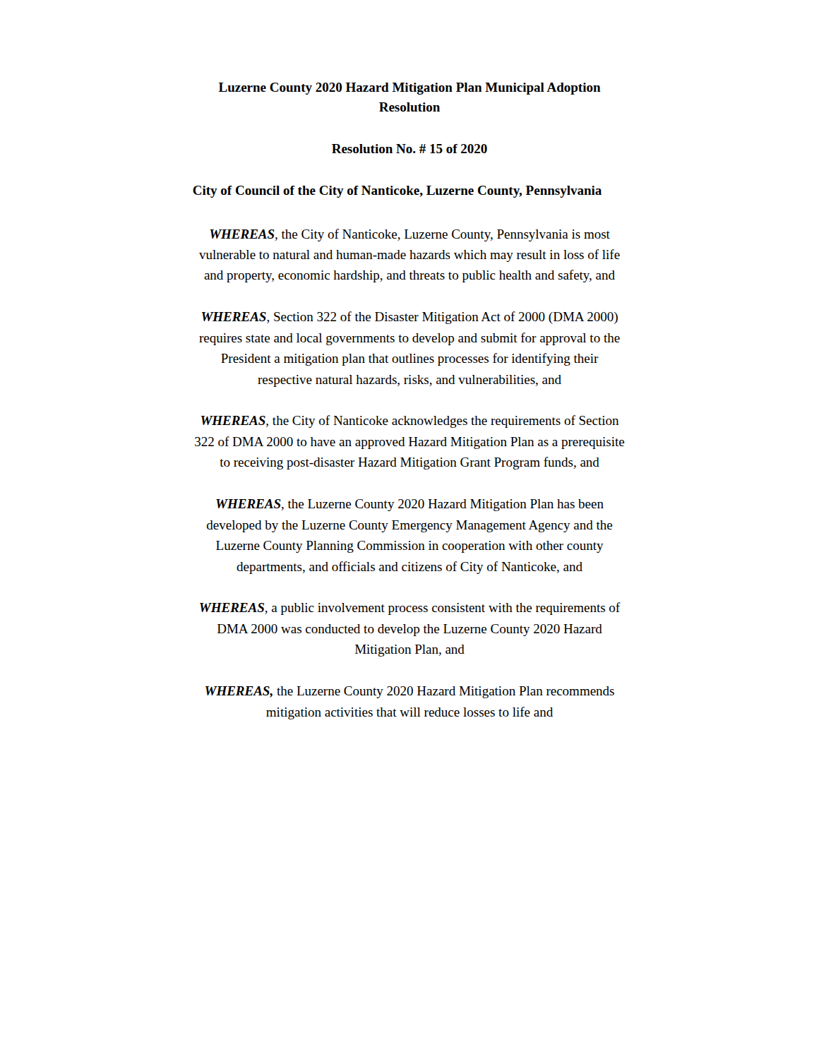Luzerne County 2020 Hazard Mitigation Plan Municipal Adoption Resolution
Resolution No. # 15 of 2020
City of Council of the City of Nanticoke, Luzerne County, Pennsylvania
WHEREAS, the City of Nanticoke, Luzerne County, Pennsylvania is most vulnerable to natural and human-made hazards which may result in loss of life and property, economic hardship, and threats to public health and safety, and
WHEREAS, Section 322 of the Disaster Mitigation Act of 2000 (DMA 2000) requires state and local governments to develop and submit for approval to the President a mitigation plan that outlines processes for identifying their respective natural hazards, risks, and vulnerabilities, and
WHEREAS, the City of Nanticoke acknowledges the requirements of Section 322 of DMA 2000 to have an approved Hazard Mitigation Plan as a prerequisite to receiving post-disaster Hazard Mitigation Grant Program funds, and
WHEREAS, the Luzerne County 2020 Hazard Mitigation Plan has been developed by the Luzerne County Emergency Management Agency and the Luzerne County Planning Commission in cooperation with other county departments, and officials and citizens of City of Nanticoke, and
WHEREAS, a public involvement process consistent with the requirements of DMA 2000 was conducted to develop the Luzerne County 2020 Hazard Mitigation Plan, and
WHEREAS, the Luzerne County 2020 Hazard Mitigation Plan recommends mitigation activities that will reduce losses to life and